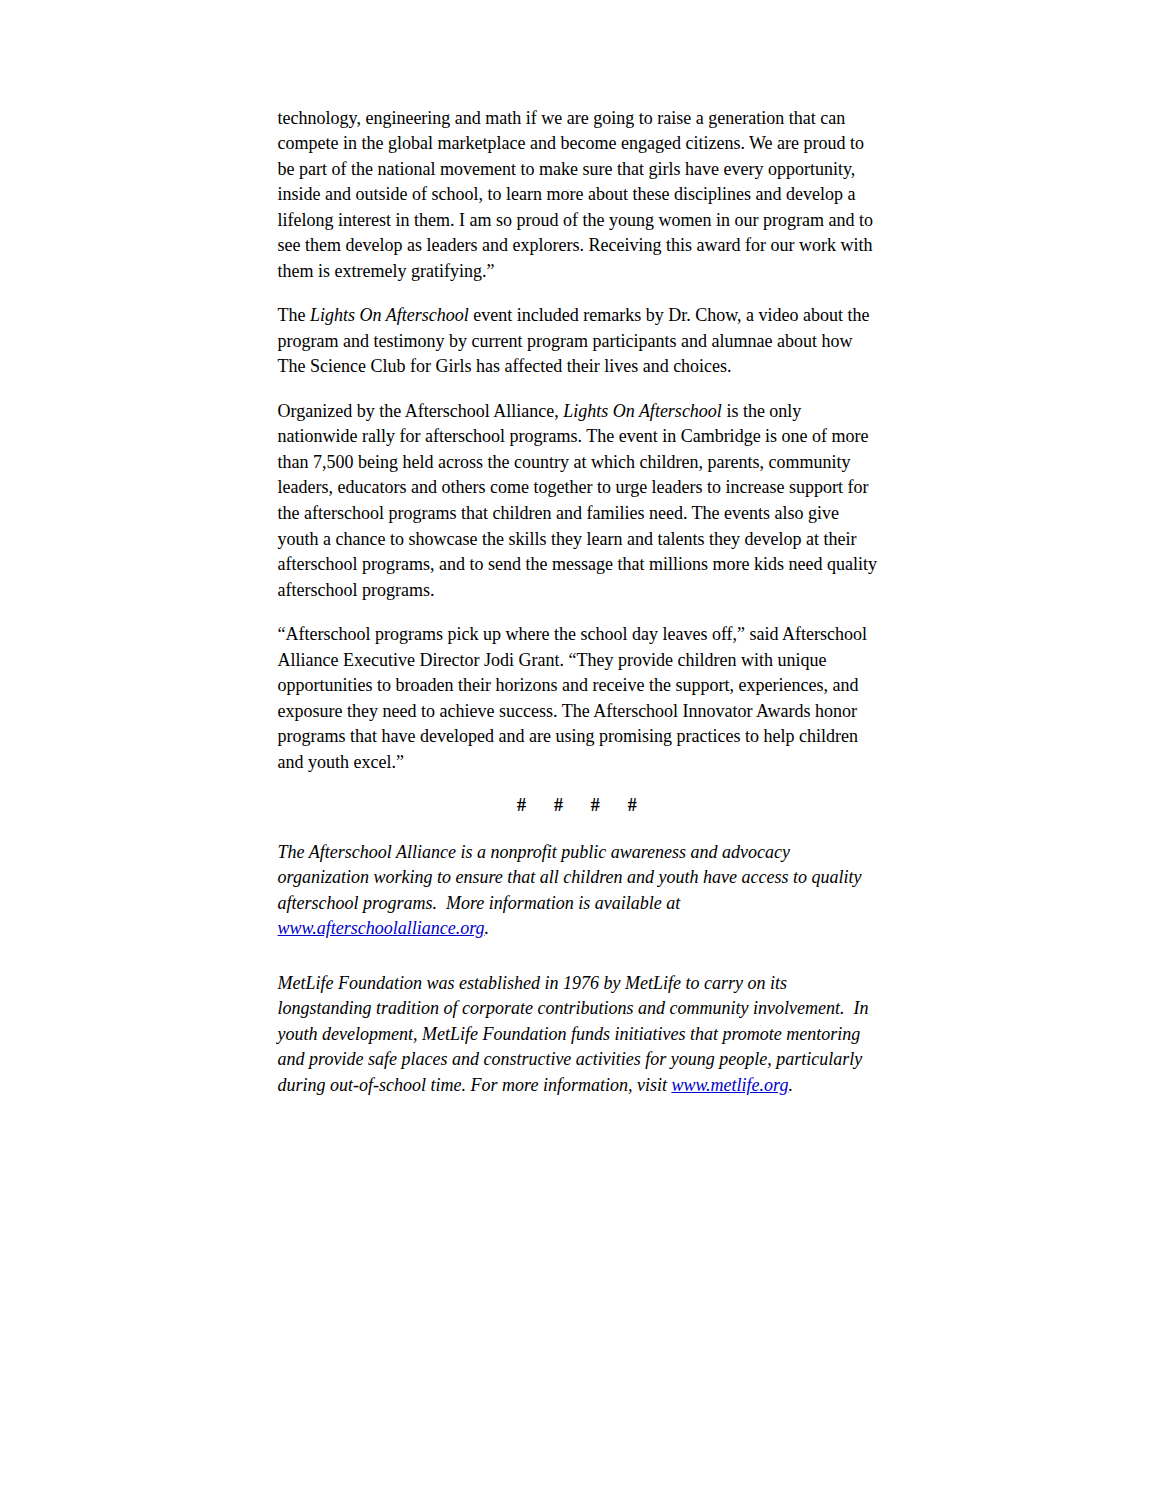technology, engineering and math if we are going to raise a generation that can compete in the global marketplace and become engaged citizens. We are proud to be part of the national movement to make sure that girls have every opportunity, inside and outside of school, to learn more about these disciplines and develop a lifelong interest in them. I am so proud of the young women in our program and to see them develop as leaders and explorers. Receiving this award for our work with them is extremely gratifying.”
The Lights On Afterschool event included remarks by Dr. Chow, a video about the program and testimony by current program participants and alumnae about how The Science Club for Girls has affected their lives and choices.
Organized by the Afterschool Alliance, Lights On Afterschool is the only nationwide rally for afterschool programs. The event in Cambridge is one of more than 7,500 being held across the country at which children, parents, community leaders, educators and others come together to urge leaders to increase support for the afterschool programs that children and families need. The events also give youth a chance to showcase the skills they learn and talents they develop at their afterschool programs, and to send the message that millions more kids need quality afterschool programs.
“Afterschool programs pick up where the school day leaves off,” said Afterschool Alliance Executive Director Jodi Grant. “They provide children with unique opportunities to broaden their horizons and receive the support, experiences, and exposure they need to achieve success. The Afterschool Innovator Awards honor programs that have developed and are using promising practices to help children and youth excel.”
# # # #
The Afterschool Alliance is a nonprofit public awareness and advocacy organization working to ensure that all children and youth have access to quality afterschool programs. More information is available at www.afterschoolalliance.org.
MetLife Foundation was established in 1976 by MetLife to carry on its longstanding tradition of corporate contributions and community involvement. In youth development, MetLife Foundation funds initiatives that promote mentoring and provide safe places and constructive activities for young people, particularly during out-of-school time. For more information, visit www.metlife.org.